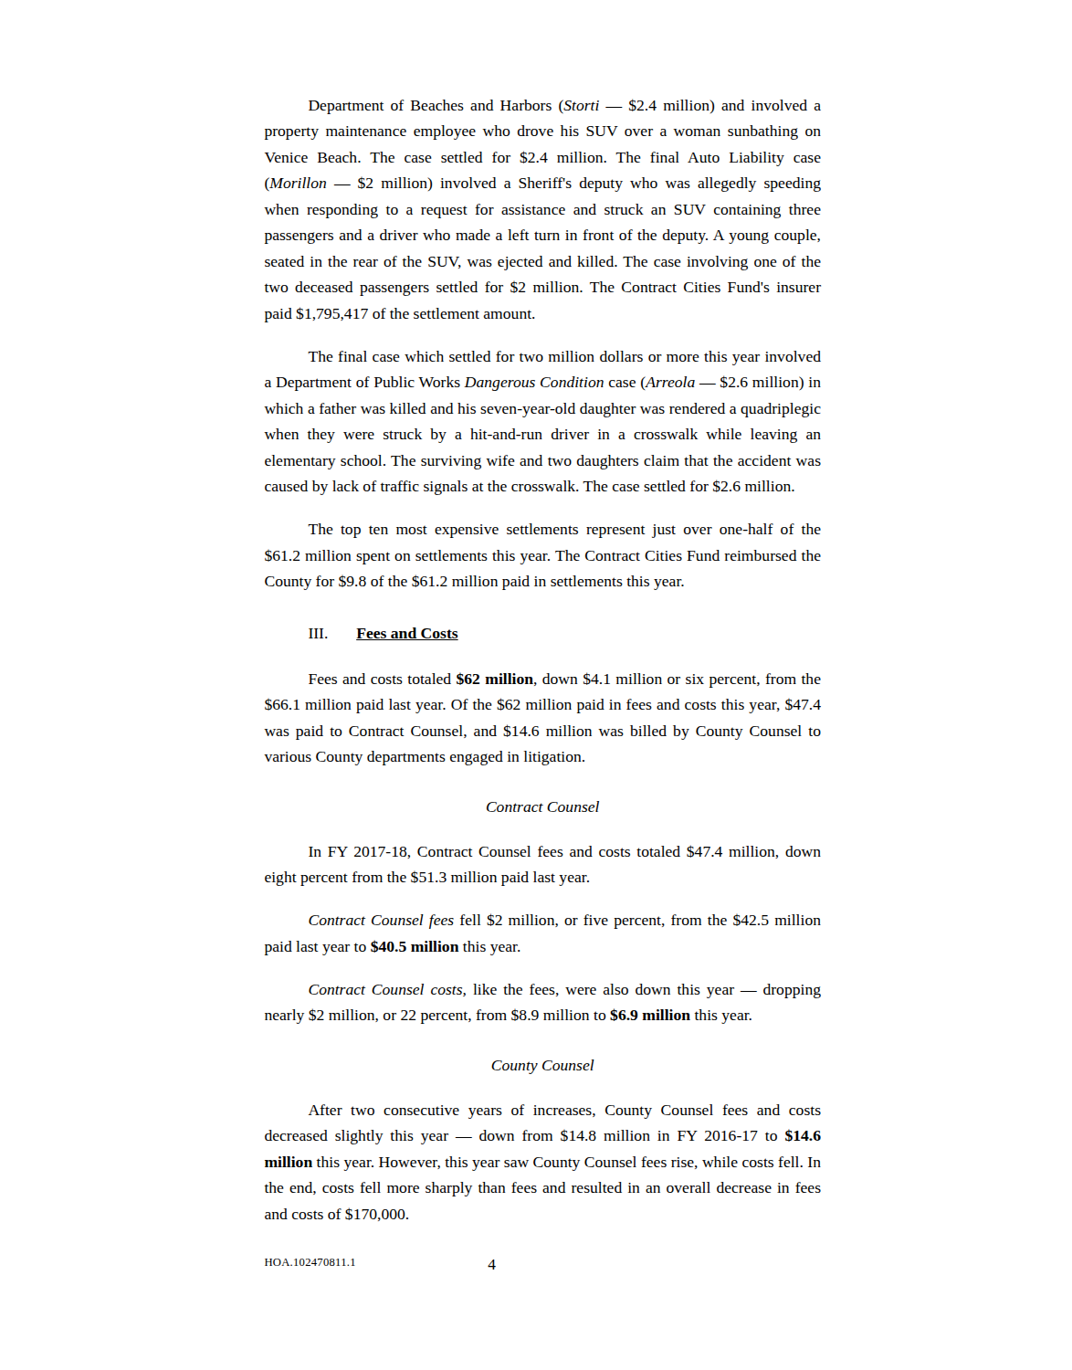Department of Beaches and Harbors (Storti — $2.4 million) and involved a property maintenance employee who drove his SUV over a woman sunbathing on Venice Beach. The case settled for $2.4 million. The final Auto Liability case (Morillon — $2 million) involved a Sheriff's deputy who was allegedly speeding when responding to a request for assistance and struck an SUV containing three passengers and a driver who made a left turn in front of the deputy. A young couple, seated in the rear of the SUV, was ejected and killed. The case involving one of the two deceased passengers settled for $2 million. The Contract Cities Fund's insurer paid $1,795,417 of the settlement amount.
The final case which settled for two million dollars or more this year involved a Department of Public Works Dangerous Condition case (Arreola — $2.6 million) in which a father was killed and his seven-year-old daughter was rendered a quadriplegic when they were struck by a hit-and-run driver in a crosswalk while leaving an elementary school. The surviving wife and two daughters claim that the accident was caused by lack of traffic signals at the crosswalk. The case settled for $2.6 million.
The top ten most expensive settlements represent just over one-half of the $61.2 million spent on settlements this year. The Contract Cities Fund reimbursed the County for $9.8 of the $61.2 million paid in settlements this year.
III. Fees and Costs
Fees and costs totaled $62 million, down $4.1 million or six percent, from the $66.1 million paid last year. Of the $62 million paid in fees and costs this year, $47.4 was paid to Contract Counsel, and $14.6 million was billed by County Counsel to various County departments engaged in litigation.
Contract Counsel
In FY 2017-18, Contract Counsel fees and costs totaled $47.4 million, down eight percent from the $51.3 million paid last year.
Contract Counsel fees fell $2 million, or five percent, from the $42.5 million paid last year to $40.5 million this year.
Contract Counsel costs, like the fees, were also down this year — dropping nearly $2 million, or 22 percent, from $8.9 million to $6.9 million this year.
County Counsel
After two consecutive years of increases, County Counsel fees and costs decreased slightly this year — down from $14.8 million in FY 2016-17 to $14.6 million this year. However, this year saw County Counsel fees rise, while costs fell. In the end, costs fell more sharply than fees and resulted in an overall decrease in fees and costs of $170,000.
HOA.102470811.1 4